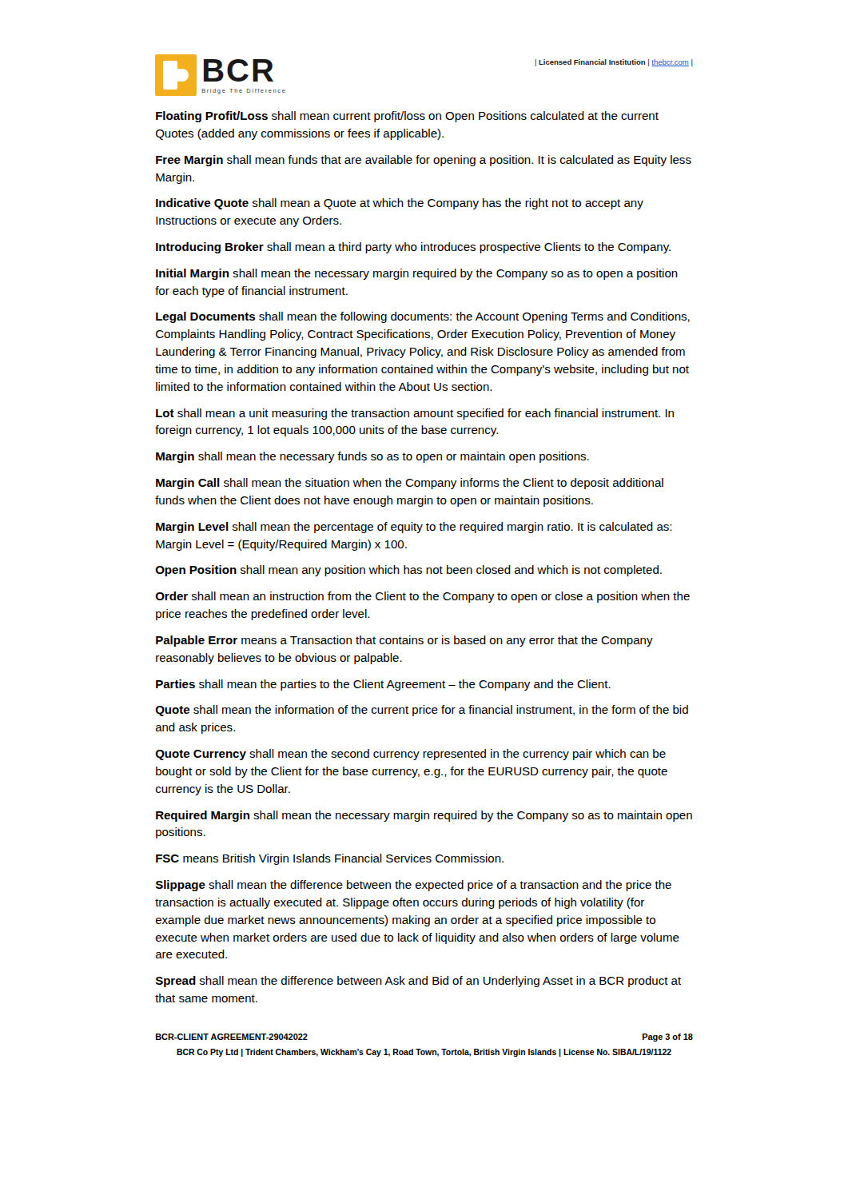BCR
Bridge The Difference
| Licensed Financial Institution | thebcr.com |
Floating Profit/Loss shall mean current profit/loss on Open Positions calculated at the current Quotes (added any commissions or fees if applicable).
Free Margin shall mean funds that are available for opening a position. It is calculated as Equity less Margin.
Indicative Quote shall mean a Quote at which the Company has the right not to accept any Instructions or execute any Orders.
Introducing Broker shall mean a third party who introduces prospective Clients to the Company.
Initial Margin shall mean the necessary margin required by the Company so as to open a position for each type of financial instrument.
Legal Documents shall mean the following documents: the Account Opening Terms and Conditions, Complaints Handling Policy, Contract Specifications, Order Execution Policy, Prevention of Money Laundering & Terror Financing Manual, Privacy Policy, and Risk Disclosure Policy as amended from time to time, in addition to any information contained within the Company's website, including but not limited to the information contained within the About Us section.
Lot shall mean a unit measuring the transaction amount specified for each financial instrument. In foreign currency, 1 lot equals 100,000 units of the base currency.
Margin shall mean the necessary funds so as to open or maintain open positions.
Margin Call shall mean the situation when the Company informs the Client to deposit additional funds when the Client does not have enough margin to open or maintain positions.
Margin Level shall mean the percentage of equity to the required margin ratio. It is calculated as: Margin Level = (Equity/Required Margin) x 100.
Open Position shall mean any position which has not been closed and which is not completed.
Order shall mean an instruction from the Client to the Company to open or close a position when the price reaches the predefined order level.
Palpable Error means a Transaction that contains or is based on any error that the Company reasonably believes to be obvious or palpable.
Parties shall mean the parties to the Client Agreement – the Company and the Client.
Quote shall mean the information of the current price for a financial instrument, in the form of the bid and ask prices.
Quote Currency shall mean the second currency represented in the currency pair which can be bought or sold by the Client for the base currency, e.g., for the EURUSD currency pair, the quote currency is the US Dollar.
Required Margin shall mean the necessary margin required by the Company so as to maintain open positions.
FSC means British Virgin Islands Financial Services Commission.
Slippage shall mean the difference between the expected price of a transaction and the price the transaction is actually executed at. Slippage often occurs during periods of high volatility (for example due market news announcements) making an order at a specified price impossible to execute when market orders are used due to lack of liquidity and also when orders of large volume are executed.
Spread shall mean the difference between Ask and Bid of an Underlying Asset in a BCR product at that same moment.
BCR-CLIENT AGREEMENT-29042022 Page 3 of 18
BCR Co Pty Ltd | Trident Chambers, Wickham's Cay 1, Road Town, Tortola, British Virgin Islands | License No. SIBA/L/19/1122